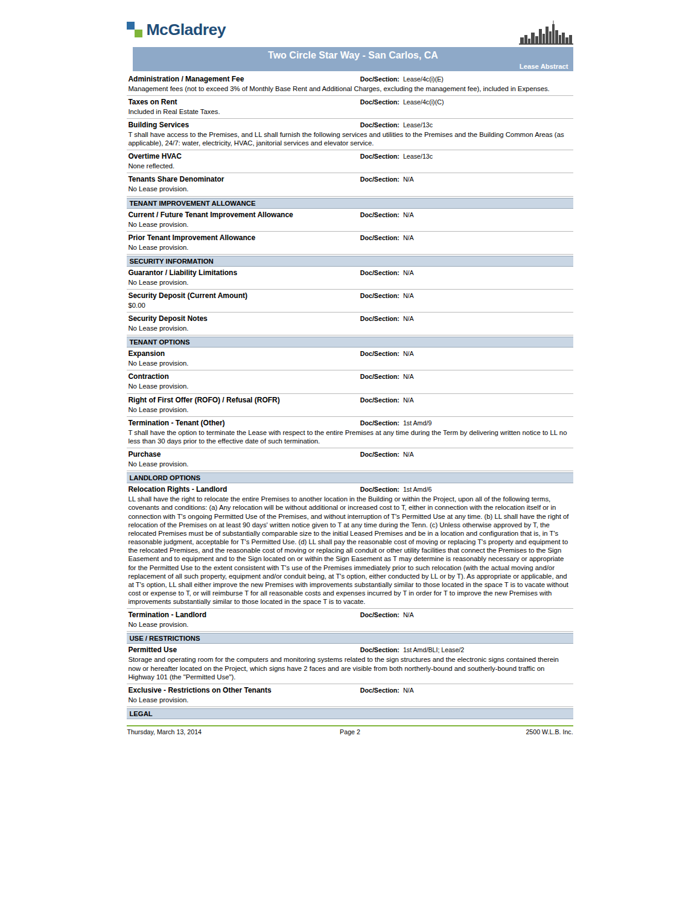McGladrey
Two Circle Star Way - San Carlos, CA
Lease Abstract
Administration / Management Fee
Doc/Section: Lease/4c(i)(E)
Management fees (not to exceed 3% of Monthly Base Rent and Additional Charges, excluding the management fee), included in Expenses.
Taxes on Rent
Doc/Section: Lease/4c(i)(C)
Included in Real Estate Taxes.
Building Services
Doc/Section: Lease/13c
T shall have access to the Premises, and LL shall furnish the following services and utilities to the Premises and the Building Common Areas (as applicable), 24/7: water, electricity, HVAC, janitorial services and elevator service.
Overtime HVAC
Doc/Section: Lease/13c
None reflected.
Tenants Share Denominator
Doc/Section: N/A
No Lease provision.
TENANT IMPROVEMENT ALLOWANCE
Current / Future Tenant Improvement Allowance
Doc/Section: N/A
No Lease provision.
Prior Tenant Improvement Allowance
Doc/Section: N/A
No Lease provision.
SECURITY INFORMATION
Guarantor / Liability Limitations
Doc/Section: N/A
No Lease provision.
Security Deposit (Current Amount)
Doc/Section: N/A
$0.00
Security Deposit Notes
Doc/Section: N/A
No Lease provision.
TENANT OPTIONS
Expansion
Doc/Section: N/A
No Lease provision.
Contraction
Doc/Section: N/A
No Lease provision.
Right of First Offer (ROFO) / Refusal (ROFR)
Doc/Section: N/A
No Lease provision.
Termination - Tenant (Other)
Doc/Section: 1st Amd/9
T shall have the option to terminate the Lease with respect to the entire Premises at any time during the Term by delivering written notice to LL no less than 30 days prior to the effective date of such termination.
Purchase
Doc/Section: N/A
No Lease provision.
LANDLORD OPTIONS
Relocation Rights - Landlord
Doc/Section: 1st Amd/6
LL shall have the right to relocate the entire Premises to another location in the Building or within the Project, upon all of the following terms, covenants and conditions: (a) Any relocation will be without additional or increased cost to T, either in connection with the relocation itself or in connection with T's ongoing Permitted Use of the Premises, and without interruption of T's Permitted Use at any time. (b) LL shall have the right of relocation of the Premises on at least 90 days' written notice given to T at any time during the Tenn. (c) Unless otherwise approved by T, the relocated Premises must be of substantially comparable size to the initial Leased Premises and be in a location and configuration that is, in T's reasonable judgment, acceptable for T's Permitted Use. (d) LL shall pay the reasonable cost of moving or replacing T's property and equipment to the relocated Premises, and the reasonable cost of moving or replacing all conduit or other utility facilities that connect the Premises to the Sign Easement and to equipment and to the Sign located on or within the Sign Easement as T may determine is reasonably necessary or appropriate for the Permitted Use to the extent consistent with T's use of the Premises immediately prior to such relocation (with the actual moving and/or replacement of all such property, equipment and/or conduit being, at T's option, either conducted by LL or by T). As appropriate or applicable, and at T's option, LL shall either improve the new Premises with improvements substantially similar to those located in the space T is to vacate without cost or expense to T, or will reimburse T for all reasonable costs and expenses incurred by T in order for T to improve the new Premises with improvements substantially similar to those located in the space T is to vacate.
Termination - Landlord
Doc/Section: N/A
No Lease provision.
USE / RESTRICTIONS
Permitted Use
Doc/Section: 1st Amd/BLI; Lease/2
Storage and operating room for the computers and monitoring systems related to the sign structures and the electronic signs contained therein now or hereafter located on the Project, which signs have 2 faces and are visible from both northerly-bound and southerly-bound traffic on Highway 101 (the "Permitted Use").
Exclusive - Restrictions on Other Tenants
Doc/Section: N/A
No Lease provision.
LEGAL
Thursday, March 13, 2014
Page 2
2500 W.L.B. Inc.